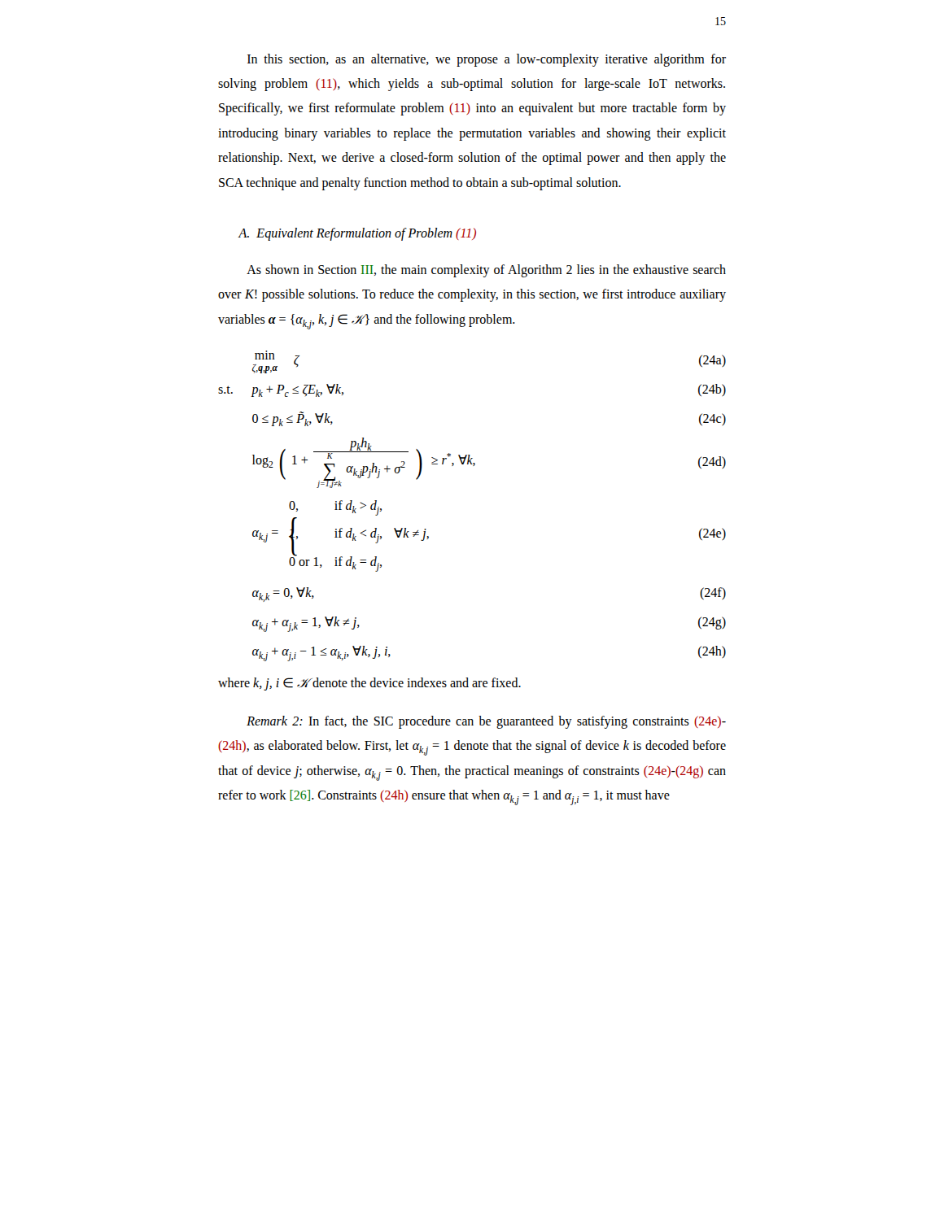15
In this section, as an alternative, we propose a low-complexity iterative algorithm for solving problem (11), which yields a sub-optimal solution for large-scale IoT networks. Specifically, we first reformulate problem (11) into an equivalent but more tractable form by introducing binary variables to replace the permutation variables and showing their explicit relationship. Next, we derive a closed-form solution of the optimal power and then apply the SCA technique and penalty function method to obtain a sub-optimal solution.
A. Equivalent Reformulation of Problem (11)
As shown in Section III, the main complexity of Algorithm 2 lies in the exhaustive search over K! possible solutions. To reduce the complexity, in this section, we first introduce auxiliary variables α = {αk,j, k, j ∈ 𝒦} and the following problem.
| | min ζ, q , p , α ζ | (24a) |
| s.t. | p k + P c ≤ ζE k , ∀ k , | (24b) |
| | 0 ≤ p k ≤ P̃ k , ∀ k , | (24c) |
| | log 2 ( 1 + p k h k K ∑ j=1,j≠k α k,j p j h j + σ 2 ) ≥ r * , ∀ k , | (24d) |
| | α k,j = { / 0, / if d k > d j , / / / 1, / if d k < d j , / ∀ k ≠ j , / / 0 or 1, / if d k = d j , / / | (24e) |
| | α k,k = 0, ∀ k , | (24f) |
| | α k,j + α j,k = 1, ∀ k ≠ j , | (24g) |
| | α k,j + α j,i − 1 ≤ α k,i , ∀ k, j, i , | (24h) |
where k, j, i ∈ 𝒦 denote the device indexes and are fixed.
Remark 2: In fact, the SIC procedure can be guaranteed by satisfying constraints (24e)-(24h), as elaborated below. First, let αk,j = 1 denote that the signal of device k is decoded before that of device j; otherwise, αk,j = 0. Then, the practical meanings of constraints (24e)-(24g) can refer to work [26]. Constraints (24h) ensure that when αk,j = 1 and αj,i = 1, it must have